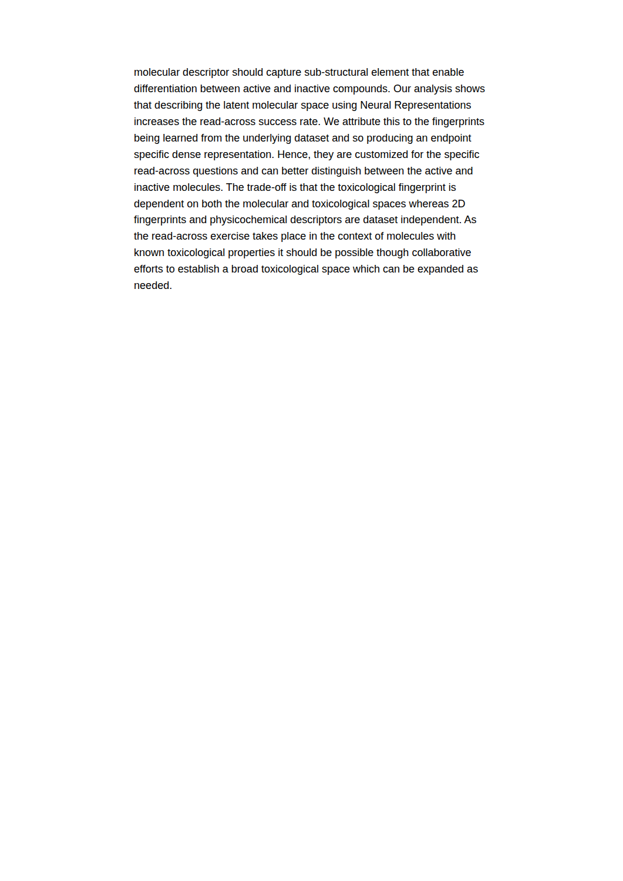molecular descriptor should capture sub-structural element that enable differentiation between active and inactive compounds. Our analysis shows that describing the latent molecular space using Neural Representations increases the read-across success rate. We attribute this to the fingerprints being learned from the underlying dataset and so producing an endpoint specific dense representation. Hence, they are customized for the specific read-across questions and can better distinguish between the active and inactive molecules. The trade-off is that the toxicological fingerprint is dependent on both the molecular and toxicological spaces whereas 2D fingerprints and physicochemical descriptors are dataset independent. As the read-across exercise takes place in the context of molecules with known toxicological properties it should be possible though collaborative efforts to establish a broad toxicological space which can be expanded as needed.